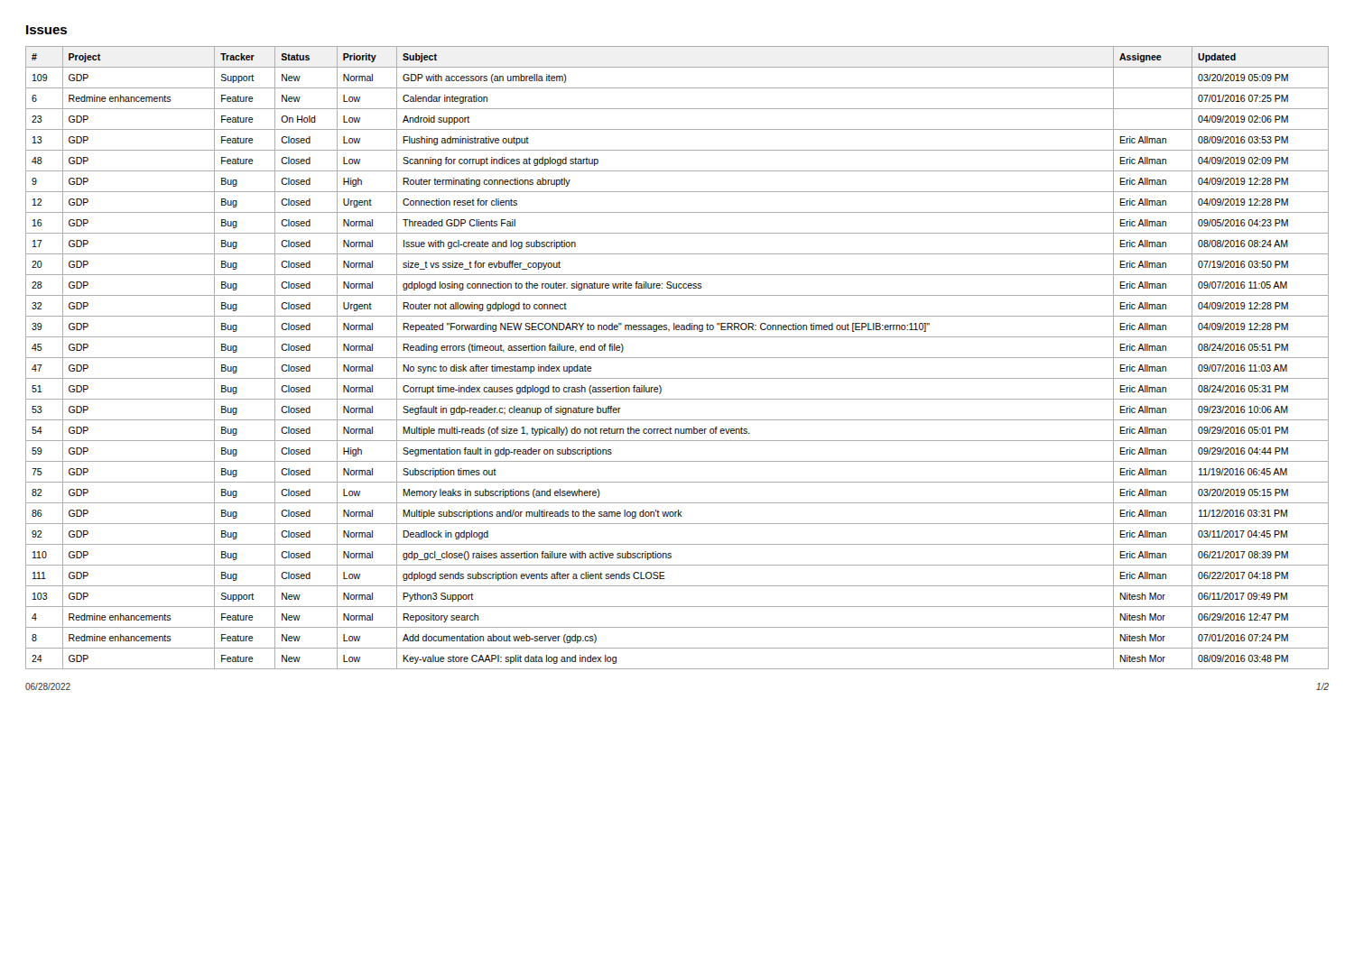Issues
| # | Project | Tracker | Status | Priority | Subject | Assignee | Updated |
| --- | --- | --- | --- | --- | --- | --- | --- |
| 109 | GDP | Support | New | Normal | GDP with accessors (an umbrella item) | | 03/20/2019 05:09 PM |
| 6 | Redmine enhancements | Feature | New | Low | Calendar integration | | 07/01/2016 07:25 PM |
| 23 | GDP | Feature | On Hold | Low | Android support | | 04/09/2019 02:06 PM |
| 13 | GDP | Feature | Closed | Low | Flushing administrative output | Eric Allman | 08/09/2016 03:53 PM |
| 48 | GDP | Feature | Closed | Low | Scanning for corrupt indices at gdplogd startup | Eric Allman | 04/09/2019 02:09 PM |
| 9 | GDP | Bug | Closed | High | Router terminating connections abruptly | Eric Allman | 04/09/2019 12:28 PM |
| 12 | GDP | Bug | Closed | Urgent | Connection reset for clients | Eric Allman | 04/09/2019 12:28 PM |
| 16 | GDP | Bug | Closed | Normal | Threaded GDP Clients Fail | Eric Allman | 09/05/2016 04:23 PM |
| 17 | GDP | Bug | Closed | Normal | Issue with gcl-create and log subscription | Eric Allman | 08/08/2016 08:24 AM |
| 20 | GDP | Bug | Closed | Normal | size_t vs ssize_t for evbuffer_copyout | Eric Allman | 07/19/2016 03:50 PM |
| 28 | GDP | Bug | Closed | Normal | gdplogd losing connection to the router. signature write failure: Success | Eric Allman | 09/07/2016 11:05 AM |
| 32 | GDP | Bug | Closed | Urgent | Router not allowing gdplogd to connect | Eric Allman | 04/09/2019 12:28 PM |
| 39 | GDP | Bug | Closed | Normal | Repeated "Forwarding NEW SECONDARY to node" messages, leading to "ERROR: Connection timed out [EPLIB:errno:110]" | Eric Allman | 04/09/2019 12:28 PM |
| 45 | GDP | Bug | Closed | Normal | Reading errors (timeout, assertion failure, end of file) | Eric Allman | 08/24/2016 05:51 PM |
| 47 | GDP | Bug | Closed | Normal | No sync to disk after timestamp index update | Eric Allman | 09/07/2016 11:03 AM |
| 51 | GDP | Bug | Closed | Normal | Corrupt time-index causes gdplogd to crash (assertion failure) | Eric Allman | 08/24/2016 05:31 PM |
| 53 | GDP | Bug | Closed | Normal | Segfault in gdp-reader.c; cleanup of signature buffer | Eric Allman | 09/23/2016 10:06 AM |
| 54 | GDP | Bug | Closed | Normal | Multiple multi-reads (of size 1, typically) do not return the correct number of events. | Eric Allman | 09/29/2016 05:01 PM |
| 59 | GDP | Bug | Closed | High | Segmentation fault in gdp-reader on subscriptions | Eric Allman | 09/29/2016 04:44 PM |
| 75 | GDP | Bug | Closed | Normal | Subscription times out | Eric Allman | 11/19/2016 06:45 AM |
| 82 | GDP | Bug | Closed | Low | Memory leaks in subscriptions (and elsewhere) | Eric Allman | 03/20/2019 05:15 PM |
| 86 | GDP | Bug | Closed | Normal | Multiple subscriptions and/or multireads to the same log don't work | Eric Allman | 11/12/2016 03:31 PM |
| 92 | GDP | Bug | Closed | Normal | Deadlock in gdplogd | Eric Allman | 03/11/2017 04:45 PM |
| 110 | GDP | Bug | Closed | Normal | gdp_gcl_close() raises assertion failure with active subscriptions | Eric Allman | 06/21/2017 08:39 PM |
| 111 | GDP | Bug | Closed | Low | gdplogd sends subscription events after a client sends CLOSE | Eric Allman | 06/22/2017 04:18 PM |
| 103 | GDP | Support | New | Normal | Python3 Support | Nitesh Mor | 06/11/2017 09:49 PM |
| 4 | Redmine enhancements | Feature | New | Normal | Repository search | Nitesh Mor | 06/29/2016 12:47 PM |
| 8 | Redmine enhancements | Feature | New | Low | Add documentation about web-server (gdp.cs) | Nitesh Mor | 07/01/2016 07:24 PM |
| 24 | GDP | Feature | New | Low | Key-value store CAAPI: split data log and index log | Nitesh Mor | 08/09/2016 03:48 PM |
06/28/2022 1/2